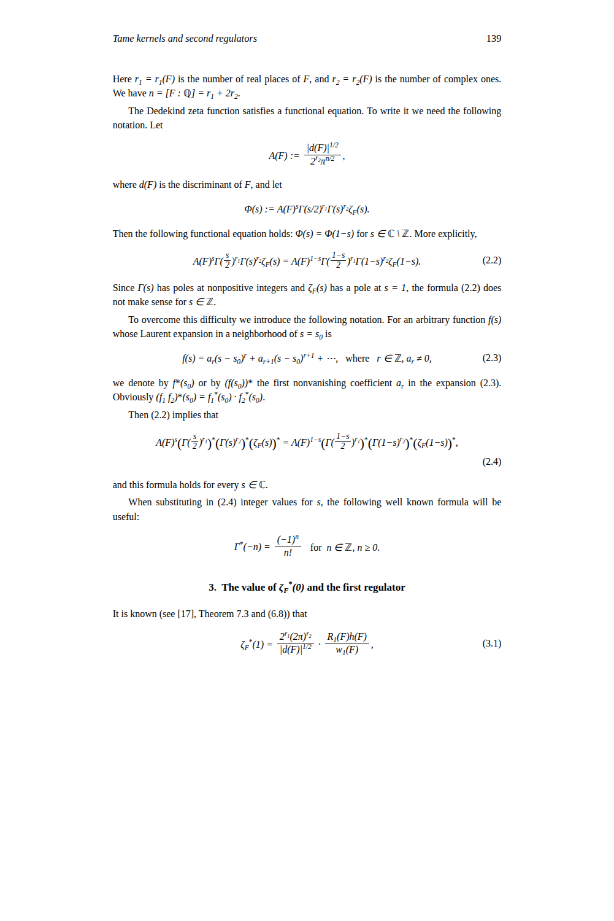Tame kernels and second regulators 139
Here r1 = r1(F) is the number of real places of F, and r2 = r2(F) is the number of complex ones. We have n = [F : ℚ] = r1 + 2r2.
The Dedekind zeta function satisfies a functional equation. To write it we need the following notation. Let
A(F) := |d(F)|1/2 2r2πn/2 ,
where d(F) is the discriminant of F, and let
Φ(s) := A(F)sΓ(s/2)r1Γ(s)r2ζF(s).
Then the following functional equation holds: Φ(s) = Φ(1−s) for s ∈ ℂ \ ℤ. More explicitly,
A(F)sΓ(s 2)r1Γ(s)r2ζF(s) = A(F)1−sΓ(1−s 2)r1Γ(1−s)r2ζF(1−s). (2.2)
Since Γ(s) has poles at nonpositive integers and ζF(s) has a pole at s = 1, the formula (2.2) does not make sense for s ∈ ℤ.
To overcome this difficulty we introduce the following notation. For an arbitrary function f(s) whose Laurent expansion in a neighborhood of s = s0 is
f(s) = ar(s − s0)r + ar+1(s − s0)r+1 + ⋯, where r ∈ ℤ, ar ≠ 0, (2.3)
we denote by f*(s0) or by (f(s0))* the first nonvanishing coefficient ar in the expansion (2.3). Obviously (f1 f2)*(s0) = f1*(s0) · f2*(s0).
Then (2.2) implies that
A(F)s(Γ(s 2)r1)*(Γ(s)r2)*(ζF(s))* = A(F)1−s(Γ(1−s 2)r1)*(Γ(1−s)r2)*(ζF(1−s))*,
(2.4)
and this formula holds for every s ∈ ℂ.
When substituting in (2.4) integer values for s, the following well known formula will be useful:
Γ*(−n) = (−1)n n! for n ∈ ℤ, n ≥ 0.
3. The value of ζF*(0) and the first regulator
It is known (see [17], Theorem 7.3 and (6.8)) that
ζF*(1) = 2r1(2π)r2 |d(F)|1/2 · R1(F)h(F) w1(F) , (3.1)